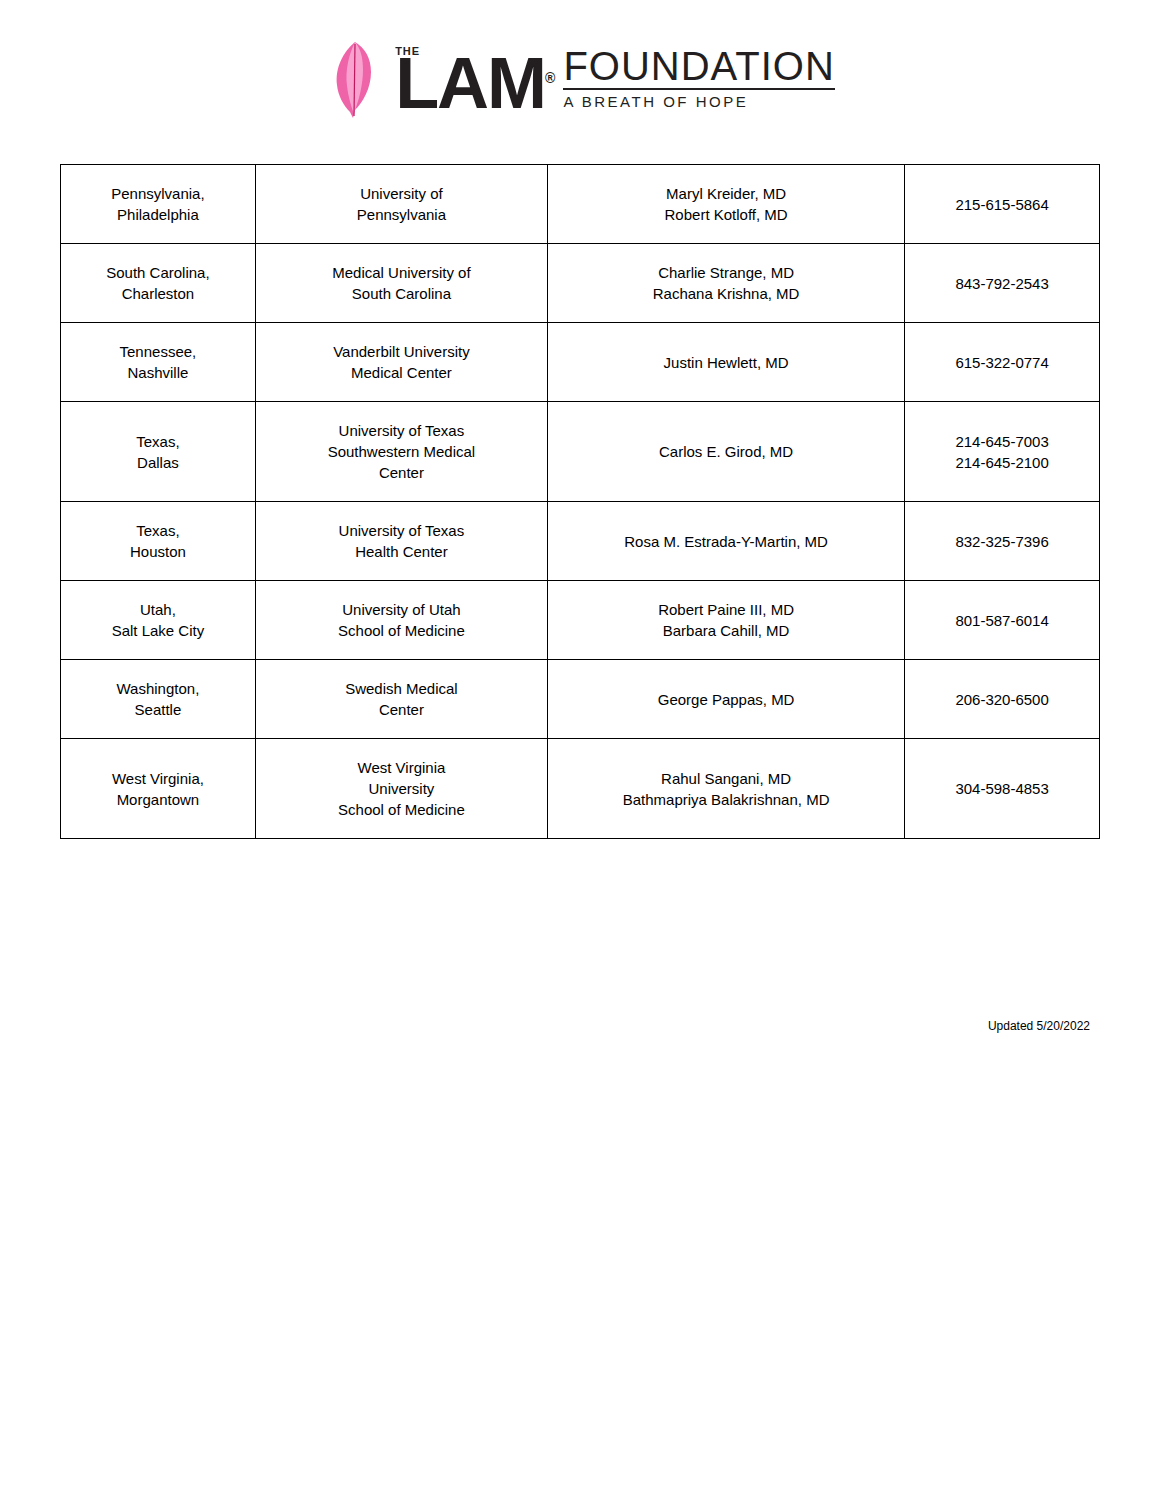THE
LAM®
FOUNDATION
A BREATH OF HOPE
| Pennsylvania, Philadelphia | University of Pennsylvania | Maryl Kreider, MD Robert Kotloff, MD | 215-615-5864 |
| South Carolina, Charleston | Medical University of South Carolina | Charlie Strange, MD Rachana Krishna, MD | 843-792-2543 |
| Tennessee, Nashville | Vanderbilt University Medical Center | Justin Hewlett, MD | 615-322-0774 |
| Texas, Dallas | University of Texas Southwestern Medical Center | Carlos E. Girod, MD | 214-645-7003 214-645-2100 |
| Texas, Houston | University of Texas Health Center | Rosa M. Estrada-Y-Martin, MD | 832-325-7396 |
| Utah, Salt Lake City | University of Utah School of Medicine | Robert Paine III, MD Barbara Cahill, MD | 801-587-6014 |
| Washington, Seattle | Swedish Medical Center | George Pappas, MD | 206-320-6500 |
| West Virginia, Morgantown | West Virginia University School of Medicine | Rahul Sangani, MD Bathmapriya Balakrishnan, MD | 304-598-4853 |
Updated 5/20/2022